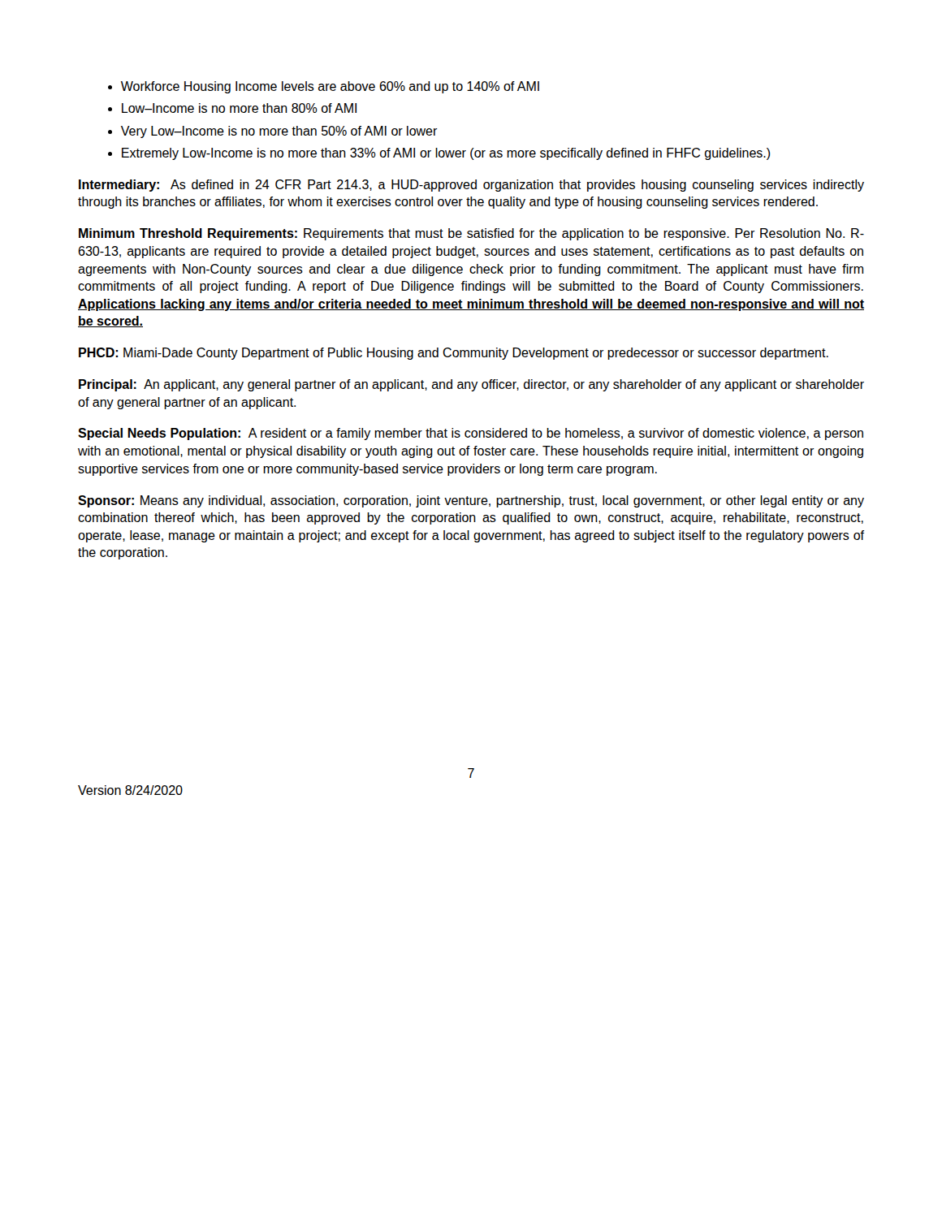Workforce Housing Income levels are above 60% and up to 140% of AMI
Low–Income is no more than 80% of AMI
Very Low–Income is no more than 50% of AMI or lower
Extremely Low-Income is no more than 33% of AMI or lower (or as more specifically defined in FHFC guidelines.)
Intermediary: As defined in 24 CFR Part 214.3, a HUD-approved organization that provides housing counseling services indirectly through its branches or affiliates, for whom it exercises control over the quality and type of housing counseling services rendered.
Minimum Threshold Requirements: Requirements that must be satisfied for the application to be responsive. Per Resolution No. R-630-13, applicants are required to provide a detailed project budget, sources and uses statement, certifications as to past defaults on agreements with Non-County sources and clear a due diligence check prior to funding commitment. The applicant must have firm commitments of all project funding. A report of Due Diligence findings will be submitted to the Board of County Commissioners. Applications lacking any items and/or criteria needed to meet minimum threshold will be deemed non-responsive and will not be scored.
PHCD: Miami-Dade County Department of Public Housing and Community Development or predecessor or successor department.
Principal: An applicant, any general partner of an applicant, and any officer, director, or any shareholder of any applicant or shareholder of any general partner of an applicant.
Special Needs Population: A resident or a family member that is considered to be homeless, a survivor of domestic violence, a person with an emotional, mental or physical disability or youth aging out of foster care. These households require initial, intermittent or ongoing supportive services from one or more community-based service providers or long term care program.
Sponsor: Means any individual, association, corporation, joint venture, partnership, trust, local government, or other legal entity or any combination thereof which, has been approved by the corporation as qualified to own, construct, acquire, rehabilitate, reconstruct, operate, lease, manage or maintain a project; and except for a local government, has agreed to subject itself to the regulatory powers of the corporation.
7
Version 8/24/2020